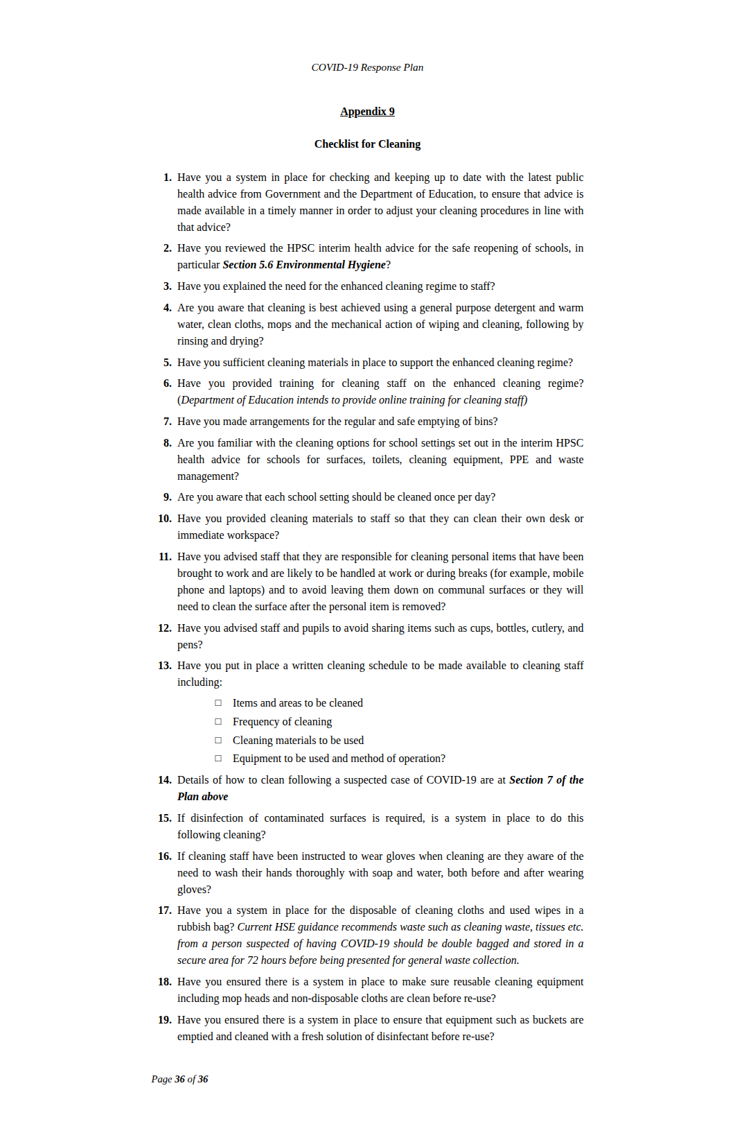COVID-19 Response Plan
Appendix 9
Checklist for Cleaning
Have you a system in place for checking and keeping up to date with the latest public health advice from Government and the Department of Education, to ensure that advice is made available in a timely manner in order to adjust your cleaning procedures in line with that advice?
Have you reviewed the HPSC interim health advice for the safe reopening of schools, in particular Section 5.6 Environmental Hygiene?
Have you explained the need for the enhanced cleaning regime to staff?
Are you aware that cleaning is best achieved using a general purpose detergent and warm water, clean cloths, mops and the mechanical action of wiping and cleaning, following by rinsing and drying?
Have you sufficient cleaning materials in place to support the enhanced cleaning regime?
Have you provided training for cleaning staff on the enhanced cleaning regime? (Department of Education intends to provide online training for cleaning staff)
Have you made arrangements for the regular and safe emptying of bins?
Are you familiar with the cleaning options for school settings set out in the interim HPSC health advice for schools for surfaces, toilets, cleaning equipment, PPE and waste management?
Are you aware that each school setting should be cleaned once per day?
Have you provided cleaning materials to staff so that they can clean their own desk or immediate workspace?
Have you advised staff that they are responsible for cleaning personal items that have been brought to work and are likely to be handled at work or during breaks (for example, mobile phone and laptops) and to avoid leaving them down on communal surfaces or they will need to clean the surface after the personal item is removed?
Have you advised staff and pupils to avoid sharing items such as cups, bottles, cutlery, and pens?
Have you put in place a written cleaning schedule to be made available to cleaning staff including:
Items and areas to be cleaned
Frequency of cleaning
Cleaning materials to be used
Equipment to be used and method of operation?
Details of how to clean following a suspected case of COVID-19 are at Section 7 of the Plan above
If disinfection of contaminated surfaces is required, is a system in place to do this following cleaning?
If cleaning staff have been instructed to wear gloves when cleaning are they aware of the need to wash their hands thoroughly with soap and water, both before and after wearing gloves?
Have you a system in place for the disposable of cleaning cloths and used wipes in a rubbish bag? Current HSE guidance recommends waste such as cleaning waste, tissues etc. from a person suspected of having COVID-19 should be double bagged and stored in a secure area for 72 hours before being presented for general waste collection.
Have you ensured there is a system in place to make sure reusable cleaning equipment including mop heads and non-disposable cloths are clean before re-use?
Have you ensured there is a system in place to ensure that equipment such as buckets are emptied and cleaned with a fresh solution of disinfectant before re-use?
Page 36 of 36